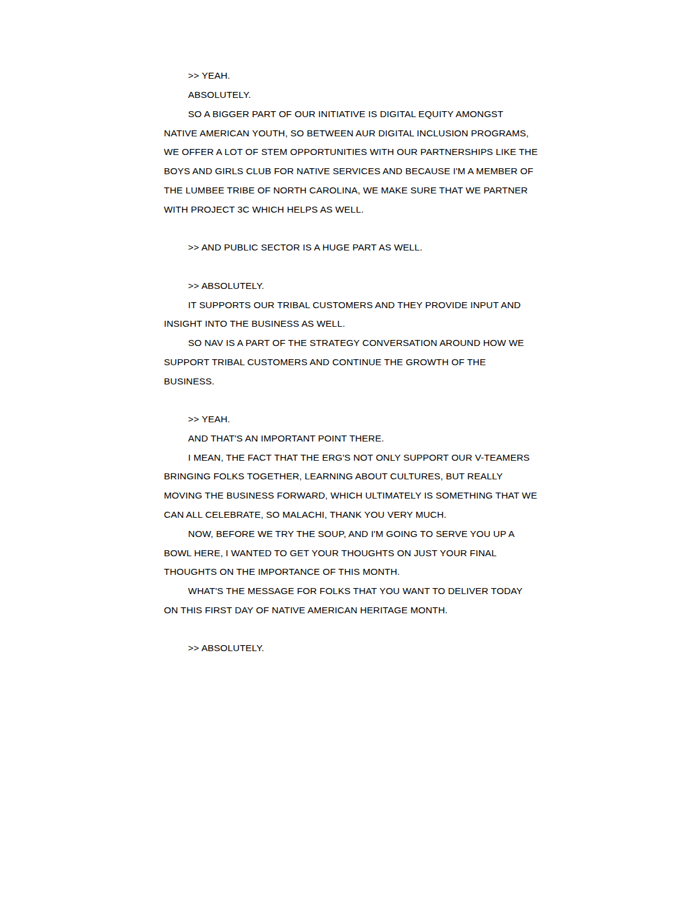>> YEAH.
ABSOLUTELY.
SO A BIGGER PART OF OUR INITIATIVE IS DIGITAL EQUITY AMONGST NATIVE AMERICAN YOUTH, SO BETWEEN AUR DIGITAL INCLUSION PROGRAMS, WE OFFER A LOT OF STEM OPPORTUNITIES WITH OUR PARTNERSHIPS LIKE THE BOYS AND GIRLS CLUB FOR NATIVE SERVICES AND BECAUSE I'M A MEMBER OF THE LUMBEE TRIBE OF NORTH CAROLINA, WE MAKE SURE THAT WE PARTNER WITH PROJECT 3C WHICH HELPS AS WELL.
>> AND PUBLIC SECTOR IS A HUGE PART AS WELL.
>> ABSOLUTELY.
IT SUPPORTS OUR TRIBAL CUSTOMERS AND THEY PROVIDE INPUT AND INSIGHT INTO THE BUSINESS AS WELL.
SO NAV IS A PART OF THE STRATEGY CONVERSATION AROUND HOW WE SUPPORT TRIBAL CUSTOMERS AND CONTINUE THE GROWTH OF THE BUSINESS.
>> YEAH.
AND THAT'S AN IMPORTANT POINT THERE.
I MEAN, THE FACT THAT THE ERG'S NOT ONLY SUPPORT OUR V-TEAMERS BRINGING FOLKS TOGETHER, LEARNING ABOUT CULTURES, BUT REALLY MOVING THE BUSINESS FORWARD, WHICH ULTIMATELY IS SOMETHING THAT WE CAN ALL CELEBRATE, SO MALACHI, THANK YOU VERY MUCH.
NOW, BEFORE WE TRY THE SOUP, AND I'M GOING TO SERVE YOU UP A BOWL HERE, I WANTED TO GET YOUR THOUGHTS ON JUST YOUR FINAL THOUGHTS ON THE IMPORTANCE OF THIS MONTH.
WHAT'S THE MESSAGE FOR FOLKS THAT YOU WANT TO DELIVER TODAY ON THIS FIRST DAY OF NATIVE AMERICAN HERITAGE MONTH.
>> ABSOLUTELY.